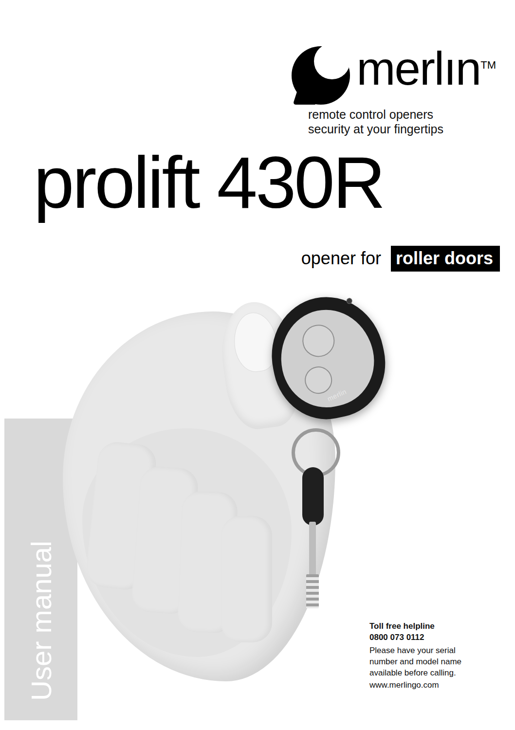merlınTM
remote control openers
security at your fingertips
prolift 430R
opener for roller doors
User manual
merlin
Toll free helpline
0800 073 0112
Please have your serial
number and model name
available before calling.
www.merlingo.com